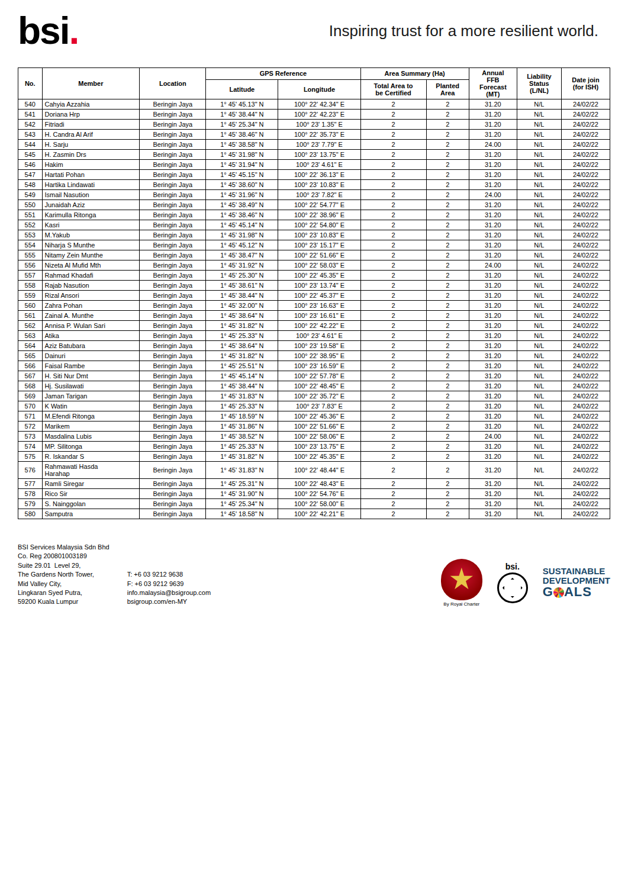bsi.
Inspiring trust for a more resilient world.
| No. | Member | Location | GPS Reference | Area Summary (Ha) | Annual FFB Forecast (MT) | Liability Status (L/NL) | Date join (for ISH) |
| --- | --- | --- | --- | --- | --- | --- | --- |
| Latitude | Longitude | Total Area to be Certified | Planted Area |
| 540 | Cahyia Azzahia | Beringin Jaya | 1° 45' 45.13" N | 100° 22' 42.34" E | 2 | 2 | 31.20 | N/L | 24/02/22 |
| 541 | Doriana Hrp | Beringin Jaya | 1° 45' 38.44" N | 100° 22' 42.23" E | 2 | 2 | 31.20 | N/L | 24/02/22 |
| 542 | Fitriadi | Beringin Jaya | 1° 45' 25.34" N | 100° 23' 1.35" E | 2 | 2 | 31.20 | N/L | 24/02/22 |
| 543 | H. Candra Al Arif | Beringin Jaya | 1° 45' 38.46" N | 100° 22' 35.73" E | 2 | 2 | 31.20 | N/L | 24/02/22 |
| 544 | H. Sarju | Beringin Jaya | 1° 45' 38.58" N | 100° 23' 7.79" E | 2 | 2 | 24.00 | N/L | 24/02/22 |
| 545 | H. Zasmin Drs | Beringin Jaya | 1° 45' 31.98" N | 100° 23' 13.75" E | 2 | 2 | 31.20 | N/L | 24/02/22 |
| 546 | Hakim | Beringin Jaya | 1° 45' 31.94" N | 100° 23' 4.61" E | 2 | 2 | 31.20 | N/L | 24/02/22 |
| 547 | Hartati Pohan | Beringin Jaya | 1° 45' 45.15" N | 100° 22' 36.13" E | 2 | 2 | 31.20 | N/L | 24/02/22 |
| 548 | Hartika Lindawati | Beringin Jaya | 1° 45' 38.60" N | 100° 23' 10.83" E | 2 | 2 | 31.20 | N/L | 24/02/22 |
| 549 | Ismail Nasution | Beringin Jaya | 1° 45' 31.96" N | 100° 23' 7.82" E | 2 | 2 | 24.00 | N/L | 24/02/22 |
| 550 | Junaidah Aziz | Beringin Jaya | 1° 45' 38.49" N | 100° 22' 54.77" E | 2 | 2 | 31.20 | N/L | 24/02/22 |
| 551 | Karimulla Ritonga | Beringin Jaya | 1° 45' 38.46" N | 100° 22' 38.96" E | 2 | 2 | 31.20 | N/L | 24/02/22 |
| 552 | Kasri | Beringin Jaya | 1° 45' 45.14" N | 100° 22' 54.80" E | 2 | 2 | 31.20 | N/L | 24/02/22 |
| 553 | M.Yakub | Beringin Jaya | 1° 45' 31.98" N | 100° 23' 10.83" E | 2 | 2 | 31.20 | N/L | 24/02/22 |
| 554 | Niharja S Munthe | Beringin Jaya | 1° 45' 45.12" N | 100° 23' 15.17" E | 2 | 2 | 31.20 | N/L | 24/02/22 |
| 555 | Nitamy Zein Munthe | Beringin Jaya | 1° 45' 38.47" N | 100° 22' 51.66" E | 2 | 2 | 31.20 | N/L | 24/02/22 |
| 556 | Nizeta Al Mufid Mth | Beringin Jaya | 1° 45' 31.92" N | 100° 22' 58.03" E | 2 | 2 | 24.00 | N/L | 24/02/22 |
| 557 | Rahmad Khadafi | Beringin Jaya | 1° 45' 25.30" N | 100° 22' 45.35" E | 2 | 2 | 31.20 | N/L | 24/02/22 |
| 558 | Rajab Nasution | Beringin Jaya | 1° 45' 38.61" N | 100° 23' 13.74" E | 2 | 2 | 31.20 | N/L | 24/02/22 |
| 559 | Rizal Ansori | Beringin Jaya | 1° 45' 38.44" N | 100° 22' 45.37" E | 2 | 2 | 31.20 | N/L | 24/02/22 |
| 560 | Zahra Pohan | Beringin Jaya | 1° 45' 32.00" N | 100° 23' 16.63" E | 2 | 2 | 31.20 | N/L | 24/02/22 |
| 561 | Zainal A. Munthe | Beringin Jaya | 1° 45' 38.64" N | 100° 23' 16.61" E | 2 | 2 | 31.20 | N/L | 24/02/22 |
| 562 | Annisa P. Wulan Sari | Beringin Jaya | 1° 45' 31.82" N | 100° 22' 42.22" E | 2 | 2 | 31.20 | N/L | 24/02/22 |
| 563 | Atika | Beringin Jaya | 1° 45' 25.33" N | 100° 23' 4.61" E | 2 | 2 | 31.20 | N/L | 24/02/22 |
| 564 | Aziz Batubara | Beringin Jaya | 1° 45' 38.64" N | 100° 23' 19.58" E | 2 | 2 | 31.20 | N/L | 24/02/22 |
| 565 | Dainuri | Beringin Jaya | 1° 45' 31.82" N | 100° 22' 38.95" E | 2 | 2 | 31.20 | N/L | 24/02/22 |
| 566 | Faisal Rambe | Beringin Jaya | 1° 45' 25.51" N | 100° 23' 16.59" E | 2 | 2 | 31.20 | N/L | 24/02/22 |
| 567 | H. Siti Nur Dmt | Beringin Jaya | 1° 45' 45.14" N | 100° 22' 57.78" E | 2 | 2 | 31.20 | N/L | 24/02/22 |
| 568 | Hj. Susilawati | Beringin Jaya | 1° 45' 38.44" N | 100° 22' 48.45" E | 2 | 2 | 31.20 | N/L | 24/02/22 |
| 569 | Jaman Tarigan | Beringin Jaya | 1° 45' 31.83" N | 100° 22' 35.72" E | 2 | 2 | 31.20 | N/L | 24/02/22 |
| 570 | K Watin | Beringin Jaya | 1° 45' 25.33" N | 100° 23' 7.83" E | 2 | 2 | 31.20 | N/L | 24/02/22 |
| 571 | M.Efendi Ritonga | Beringin Jaya | 1° 45' 18.59" N | 100° 22' 45.36" E | 2 | 2 | 31.20 | N/L | 24/02/22 |
| 572 | Marikem | Beringin Jaya | 1° 45' 31.86" N | 100° 22' 51.66" E | 2 | 2 | 31.20 | N/L | 24/02/22 |
| 573 | Masdalina Lubis | Beringin Jaya | 1° 45' 38.52" N | 100° 22' 58.06" E | 2 | 2 | 24.00 | N/L | 24/02/22 |
| 574 | MP. Silitonga | Beringin Jaya | 1° 45' 25.33" N | 100° 23' 13.75" E | 2 | 2 | 31.20 | N/L | 24/02/22 |
| 575 | R. Iskandar S | Beringin Jaya | 1° 45' 31.82" N | 100° 22' 45.35" E | 2 | 2 | 31.20 | N/L | 24/02/22 |
| 576 | Rahmawati Hasda Harahap | Beringin Jaya | 1° 45' 31.83" N | 100° 22' 48.44" E | 2 | 2 | 31.20 | N/L | 24/02/22 |
| 577 | Ramli Siregar | Beringin Jaya | 1° 45' 25.31" N | 100° 22' 48.43" E | 2 | 2 | 31.20 | N/L | 24/02/22 |
| 578 | Rico Sir | Beringin Jaya | 1° 45' 31.90" N | 100° 22' 54.76" E | 2 | 2 | 31.20 | N/L | 24/02/22 |
| 579 | S. Nainggolan | Beringin Jaya | 1° 45' 25.34" N | 100° 22' 58.00" E | 2 | 2 | 31.20 | N/L | 24/02/22 |
| 580 | Samputra | Beringin Jaya | 1° 45' 18.58" N | 100° 22' 42.21" E | 2 | 2 | 31.20 | N/L | 24/02/22 |
BSI Services Malaysia Sdn Bhd
Co. Reg 200801003189
Suite 29.01 Level 29,
The Gardens North Tower,
Mid Valley City,
Lingkaran Syed Putra,
59200 Kuala Lumpur
T: +6 03 9212 9638
F: +6 03 9212 9639
info.malaysia@bsigroup.com
bsigroup.com/en-MY
By Royal Charter
bsi.
SUSTAINABLE
DEVELOPMENT
G ALS